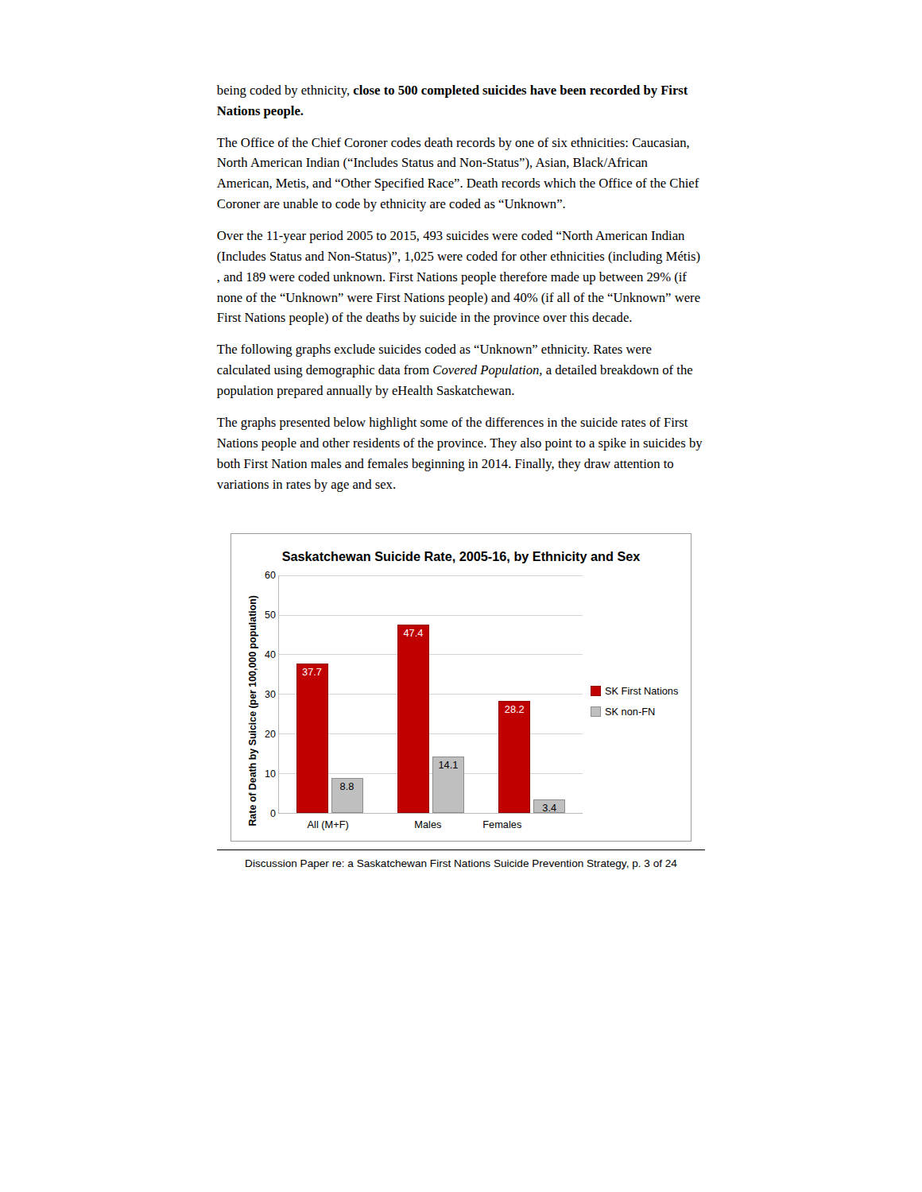being coded by ethnicity, close to 500 completed suicides have been recorded by First Nations people.
The Office of the Chief Coroner codes death records by one of six ethnicities: Caucasian, North American Indian (“Includes Status and Non-Status”), Asian, Black/African American, Metis, and “Other Specified Race”. Death records which the Office of the Chief Coroner are unable to code by ethnicity are coded as “Unknown”.
Over the 11-year period 2005 to 2015, 493 suicides were coded “North American Indian (Includes Status and Non-Status)”, 1,025 were coded for other ethnicities (including Métis) , and 189 were coded unknown. First Nations people therefore made up between 29% (if none of the “Unknown” were First Nations people) and 40% (if all of the “Unknown” were First Nations people) of the deaths by suicide in the province over this decade.
The following graphs exclude suicides coded as “Unknown” ethnicity. Rates were calculated using demographic data from Covered Population, a detailed breakdown of the population prepared annually by eHealth Saskatchewan.
The graphs presented below highlight some of the differences in the suicide rates of First Nations people and other residents of the province. They also point to a spike in suicides by both First Nation males and females beginning in 2014. Finally, they draw attention to variations in rates by age and sex.
Saskatchewan Suicide Rate, 2005-16, by Ethnicity and Sex
Rate of Death by Suicice (per 100,000 population)
60 50 40 30 20 10 0
37.7
8.8
47.4
14.1
28.2
3.4
All (M+F)
Males
Females
SK First Nations
SK non-FN
Discussion Paper re: a Saskatchewan First Nations Suicide Prevention Strategy, p. 3 of 24